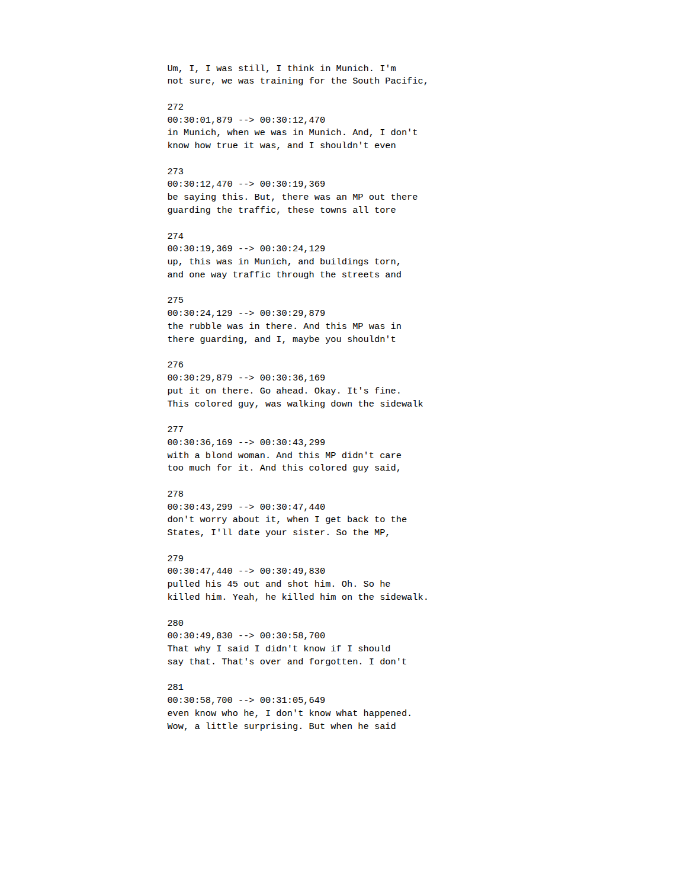Um, I, I was still, I think in Munich. I'm
not sure, we was training for the South Pacific,

272
00:30:01,879 --> 00:30:12,470
in Munich, when we was in Munich. And, I don't
know how true it was, and I shouldn't even

273
00:30:12,470 --> 00:30:19,369
be saying this. But, there was an MP out there
guarding the traffic, these towns all tore

274
00:30:19,369 --> 00:30:24,129
up, this was in Munich, and buildings torn,
and one way traffic through the streets and

275
00:30:24,129 --> 00:30:29,879
the rubble was in there. And this MP was in
there guarding, and I, maybe you shouldn't

276
00:30:29,879 --> 00:30:36,169
put it on there. Go ahead. Okay. It's fine.
This colored guy, was walking down the sidewalk

277
00:30:36,169 --> 00:30:43,299
with a blond woman. And this MP didn't care
too much for it. And this colored guy said,

278
00:30:43,299 --> 00:30:47,440
don't worry about it, when I get back to the
States, I'll date your sister. So the MP,

279
00:30:47,440 --> 00:30:49,830
pulled his 45 out and shot him. Oh. So he
killed him. Yeah, he killed him on the sidewalk.

280
00:30:49,830 --> 00:30:58,700
That why I said I didn't know if I should
say that. That's over and forgotten. I don't

281
00:30:58,700 --> 00:31:05,649
even know who he, I don't know what happened.
Wow, a little surprising. But when he said